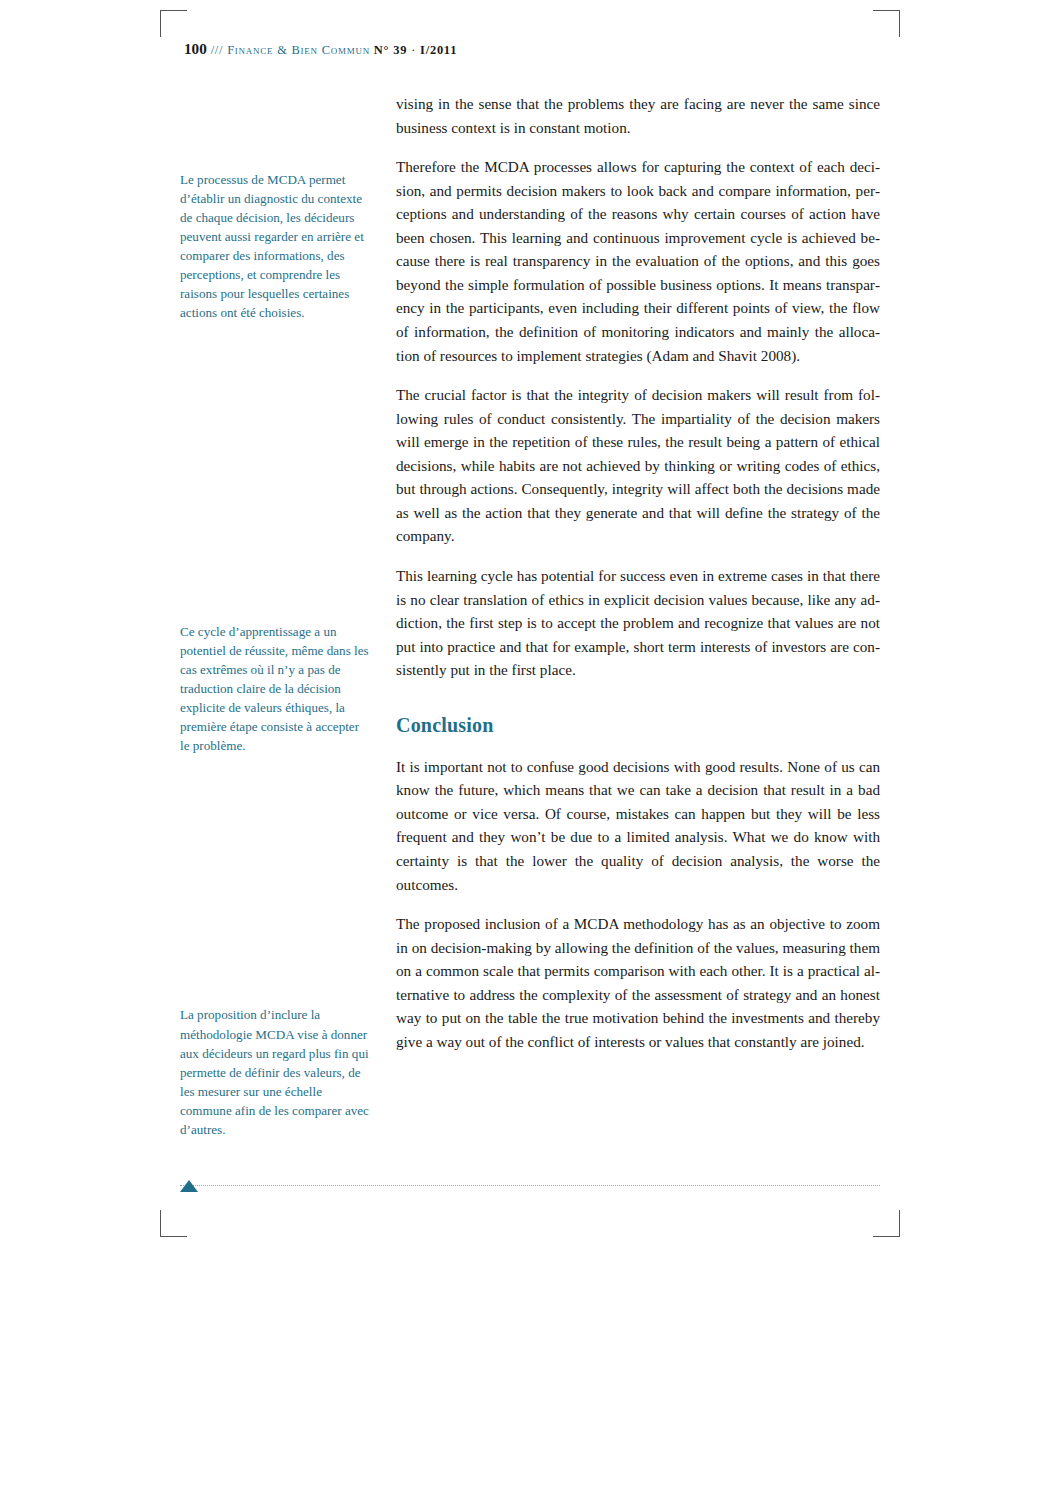100 /// Finance & Bien Commun N° 39·I/2011
Le processus de MCDA permet d’établir un diagnostic du contexte de chaque décision, les décideurs peuvent aussi regarder en arrière et comparer des informations, des perceptions, et comprendre les raisons pour lesquelles certaines actions ont été choisies.
Ce cycle d’apprentissage a un potentiel de réussite, même dans les cas extrêmes où il n’y a pas de traduction claire de la décision explicite de valeurs éthiques, la première étape consiste à accepter le problème.
La proposition d’inclure la méthodologie MCDA vise à donner aux décideurs un regard plus fin qui permette de définir des valeurs, de les mesurer sur une échelle commune afin de les comparer avec d’autres.
vising in the sense that the problems they are facing are never the same since business context is in constant motion.
Therefore the MCDA processes allows for capturing the context of each decision, and permits decision makers to look back and compare information, perceptions and understanding of the reasons why certain courses of action have been chosen. This learning and continuous improvement cycle is achieved because there is real transparency in the evaluation of the options, and this goes beyond the simple formulation of possible business options. It means transparency in the participants, even including their different points of view, the flow of information, the definition of monitoring indicators and mainly the allocation of resources to implement strategies (Adam and Shavit 2008).
The crucial factor is that the integrity of decision makers will result from following rules of conduct consistently. The impartiality of the decision makers will emerge in the repetition of these rules, the result being a pattern of ethical decisions, while habits are not achieved by thinking or writing codes of ethics, but through actions. Consequently, integrity will affect both the decisions made as well as the action that they generate and that will define the strategy of the company.
This learning cycle has potential for success even in extreme cases in that there is no clear translation of ethics in explicit decision values because, like any addiction, the first step is to accept the problem and recognize that values are not put into practice and that for example, short term interests of investors are consistently put in the first place.
Conclusion
It is important not to confuse good decisions with good results. None of us can know the future, which means that we can take a decision that result in a bad outcome or vice versa. Of course, mistakes can happen but they will be less frequent and they won’t be due to a limited analysis. What we do know with certainty is that the lower the quality of decision analysis, the worse the outcomes.
The proposed inclusion of a MCDA methodology has as an objective to zoom in on decision-making by allowing the definition of the values, measuring them on a common scale that permits comparison with each other. It is a practical alternative to address the complexity of the assessment of strategy and an honest way to put on the table the true motivation behind the investments and thereby give a way out of the conflict of interests or values that constantly are joined.